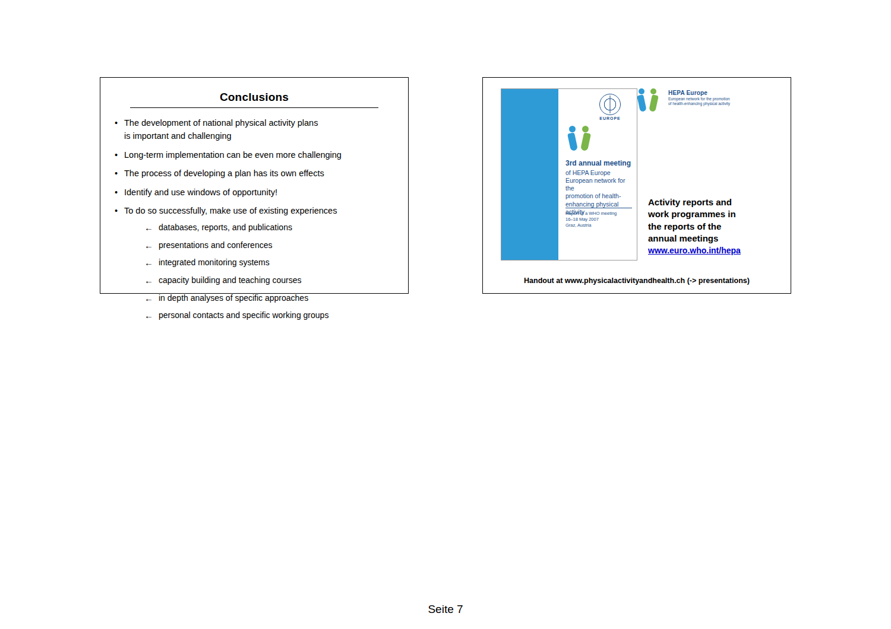Conclusions
The development of national physical activity plans
is important and challenging
Long-term implementation can be even more challenging
The process of developing a plan has its own effects
Identify and use windows of opportunity!
To do so successfully, make use of existing experiences
databases, reports, and publications
presentations and conferences
integrated monitoring systems
capacity building and teaching courses
in depth analyses of specific approaches
personal contacts and specific working groups
EUROPE
3rd annual meeting of HEPA Europe
European network for the
promotion of health-
enhancing physical activity
Report of a WHO meeting
16–18 May 2007
Graz, Austria
HEPA Europe
European network for the promotion
of health-enhancing physical activity
Activity reports and
work programmes in
the reports of the
annual meetings
www.euro.who.int/hepa
Handout at www.physicalactivityandhealth.ch (-> presentations)
Seite 7